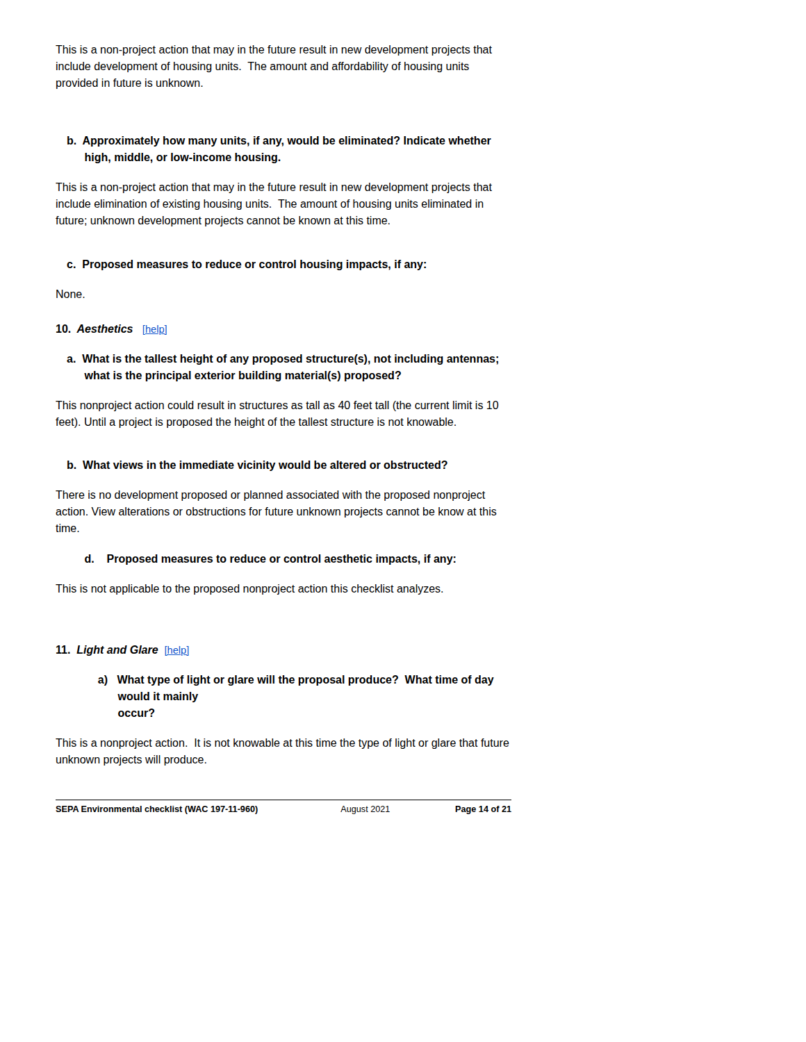This is a non-project action that may in the future result in new development projects that include development of housing units. The amount and affordability of housing units provided in future is unknown.
b. Approximately how many units, if any, would be eliminated? Indicate whether high, middle, or low-income housing.
This is a non-project action that may in the future result in new development projects that include elimination of existing housing units. The amount of housing units eliminated in future; unknown development projects cannot be known at this time.
c. Proposed measures to reduce or control housing impacts, if any:
None.
10. Aesthetics [help]
a. What is the tallest height of any proposed structure(s), not including antennas; what is the principal exterior building material(s) proposed?
This nonproject action could result in structures as tall as 40 feet tall (the current limit is 10 feet). Until a project is proposed the height of the tallest structure is not knowable.
b. What views in the immediate vicinity would be altered or obstructed?
There is no development proposed or planned associated with the proposed nonproject action. View alterations or obstructions for future unknown projects cannot be know at this time.
d. Proposed measures to reduce or control aesthetic impacts, if any:
This is not applicable to the proposed nonproject action this checklist analyzes.
11. Light and Glare [help]
a) What type of light or glare will the proposal produce? What time of day would it mainly
occur?
This is a nonproject action. It is not knowable at this time the type of light or glare that future unknown projects will produce.
SEPA Environmental checklist (WAC 197-11-960) August 2021 Page 14 of 21